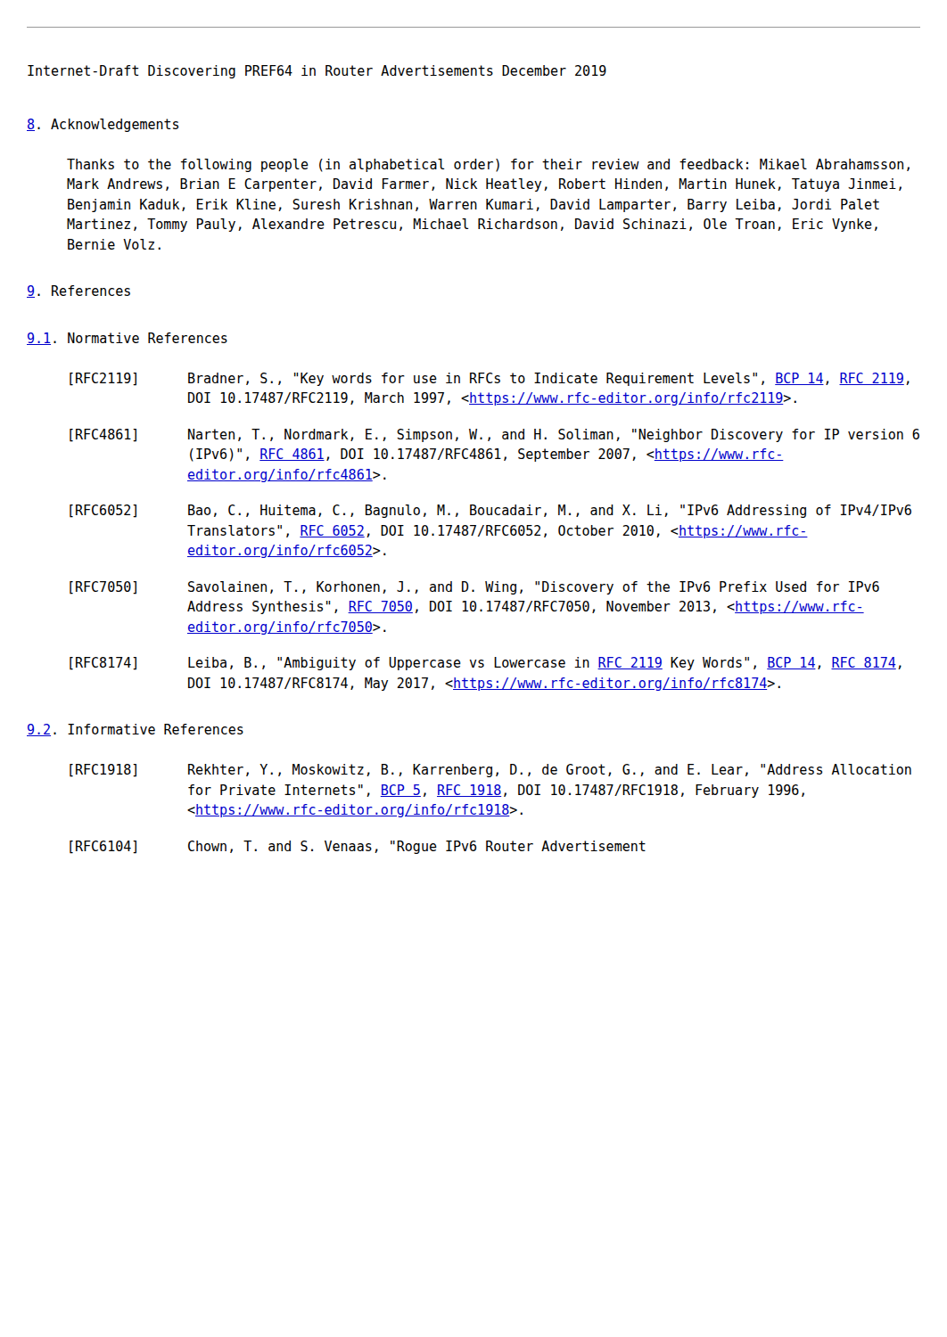Internet-Draft Discovering PREF64 in Router Advertisements December 2019
8. Acknowledgements
Thanks to the following people (in alphabetical order) for their review and feedback: Mikael Abrahamsson, Mark Andrews, Brian E Carpenter, David Farmer, Nick Heatley, Robert Hinden, Martin Hunek, Tatuya Jinmei, Benjamin Kaduk, Erik Kline, Suresh Krishnan, Warren Kumari, David Lamparter, Barry Leiba, Jordi Palet Martinez, Tommy Pauly, Alexandre Petrescu, Michael Richardson, David Schinazi, Ole Troan, Eric Vynke, Bernie Volz.
9. References
9.1. Normative References
[RFC2119]
Bradner, S., "Key words for use in RFCs to Indicate Requirement Levels", BCP 14, RFC 2119, DOI 10.17487/RFC2119, March 1997, <https://www.rfc-editor.org/info/rfc2119>.
[RFC4861]
Narten, T., Nordmark, E., Simpson, W., and H. Soliman, "Neighbor Discovery for IP version 6 (IPv6)", RFC 4861, DOI 10.17487/RFC4861, September 2007, <https://www.rfc-editor.org/info/rfc4861>.
[RFC6052]
Bao, C., Huitema, C., Bagnulo, M., Boucadair, M., and X. Li, "IPv6 Addressing of IPv4/IPv6 Translators", RFC 6052, DOI 10.17487/RFC6052, October 2010, <https://www.rfc-editor.org/info/rfc6052>.
[RFC7050]
Savolainen, T., Korhonen, J., and D. Wing, "Discovery of the IPv6 Prefix Used for IPv6 Address Synthesis", RFC 7050, DOI 10.17487/RFC7050, November 2013, <https://www.rfc-editor.org/info/rfc7050>.
[RFC8174]
Leiba, B., "Ambiguity of Uppercase vs Lowercase in RFC 2119 Key Words", BCP 14, RFC 8174, DOI 10.17487/RFC8174, May 2017, <https://www.rfc-editor.org/info/rfc8174>.
9.2. Informative References
[RFC1918]
Rekhter, Y., Moskowitz, B., Karrenberg, D., de Groot, G., and E. Lear, "Address Allocation for Private Internets", BCP 5, RFC 1918, DOI 10.17487/RFC1918, February 1996, <https://www.rfc-editor.org/info/rfc1918>.
[RFC6104]
Chown, T. and S. Venaas, "Rogue IPv6 Router Advertisement